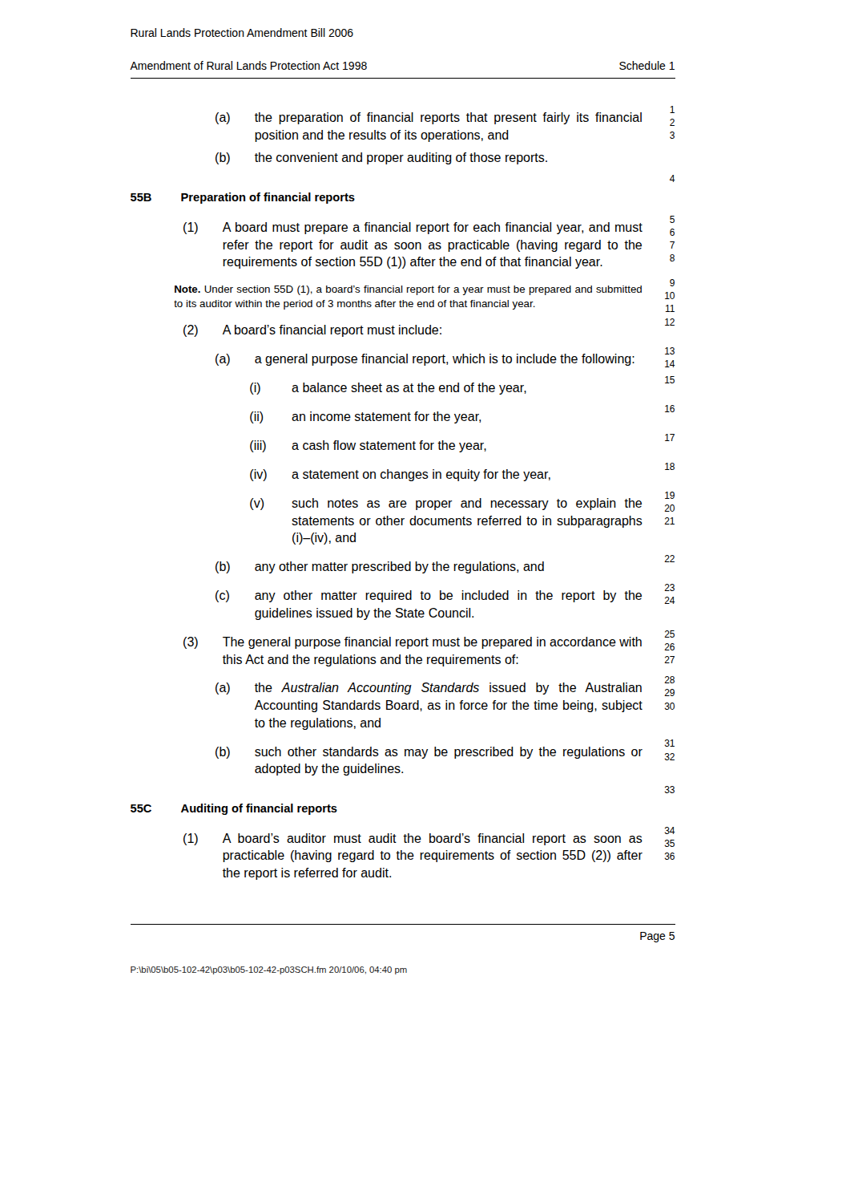Rural Lands Protection Amendment Bill 2006
Amendment of Rural Lands Protection Act 1998 Schedule 1
(a) the preparation of financial reports that present fairly its financial position and the results of its operations, and
(b) the convenient and proper auditing of those reports.
1
2
3
55B Preparation of financial reports
4
(1) A board must prepare a financial report for each financial year, and must refer the report for audit as soon as practicable (having regard to the requirements of section 55D (1)) after the end of that financial year.
5
6
7
8
Note. Under section 55D (1), a board’s financial report for a year must be prepared and submitted to its auditor within the period of 3 months after the end of that financial year.
9
10
11
(2) A board’s financial report must include:
12
(a) a general purpose financial report, which is to include the following:
13
14
(i) a balance sheet as at the end of the year,
15
(ii) an income statement for the year,
16
(iii) a cash flow statement for the year,
17
(iv) a statement on changes in equity for the year,
18
(v) such notes as are proper and necessary to explain the statements or other documents referred to in subparagraphs (i)–(iv), and
19
20
21
(b) any other matter prescribed by the regulations, and
22
(c) any other matter required to be included in the report by the guidelines issued by the State Council.
23
24
(3) The general purpose financial report must be prepared in accordance with this Act and the regulations and the requirements of:
25
26
27
(a) the Australian Accounting Standards issued by the Australian Accounting Standards Board, as in force for the time being, subject to the regulations, and
28
29
30
(b) such other standards as may be prescribed by the regulations or adopted by the guidelines.
31
32
55C Auditing of financial reports
33
(1) A board’s auditor must audit the board’s financial report as soon as practicable (having regard to the requirements of section 55D (2)) after the report is referred for audit.
34
35
36
Page 5
P:\bi\05\b05-102-42\p03\b05-102-42-p03SCH.fm 20/10/06, 04:40 pm